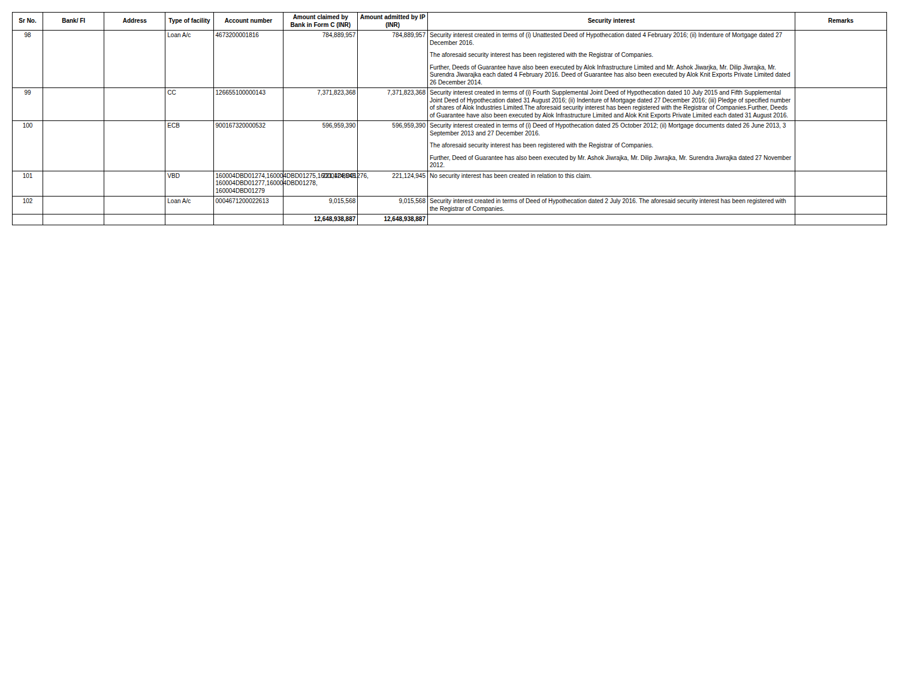| Sr No. | Bank/ FI | Address | Type of facility | Account number | Amount claimed by Bank in Form C (INR) | Amount admitted by IP (INR) | Security interest | Remarks |
| --- | --- | --- | --- | --- | --- | --- | --- | --- |
| 98 | | | Loan A/c | 4673200001816 | 784,889,957 | 784,889,957 | Security interest created in terms of (i) Unattested Deed of Hypothecation dated 4 February 2016; (ii) Indenture of Mortgage dated 27 December 2016. The aforesaid security interest has been registered with the Registrar of Companies. Further, Deeds of Guarantee have also been executed by Alok Infrastructure Limited and Mr. Ashok Jiwarjka, Mr. Dilip Jiwrajka, Mr. Surendra Jiwarajka each dated 4 February 2016. Deed of Guarantee has also been executed by Alok Knit Exports Private Limited dated 26 December 2014. | |
| 99 | | | CC | 126655100000143 | 7,371,823,368 | 7,371,823,368 | Security interest created in terms of (i) Fourth Supplemental Joint Deed of Hypothecation dated 10 July 2015 and Fifth Supplemental Joint Deed of Hypothecation dated 31 August 2016; (ii) Indenture of Mortgage dated 27 December 2016; (iii) Pledge of specified number of shares of Alok Industries Limited.The aforesaid security interest has been registered with the Registrar of Companies.Further, Deeds of Guarantee have also been executed by Alok Infrastructure Limited and Alok Knit Exports Private Limited each dated 31 August 2016. | |
| 100 | | | ECB | 900167320000532 | 596,959,390 | 596,959,390 | Security interest created in terms of (i) Deed of Hypothecation dated 25 October 2012; (ii) Mortgage documents dated 26 June 2013, 3 September 2013 and 27 December 2016. The aforesaid security interest has been registered with the Registrar of Companies. Further, Deed of Guarantee has also been executed by Mr. Ashok Jiwrajka, Mr. Dilip Jiwrajka, Mr. Surendra Jiwrajka dated 27 November 2012. | |
| 101 | | | VBD | 160004DBD01274,160004DBD01275,160004DBD01276, 160004DBD01277,160004DBD01278, 160004DBD01279 | 221,124,945 | 221,124,945 | No security interest has been created in relation to this claim. | |
| 102 | | | Loan A/c | 0004671200022613 | 9,015,568 | 9,015,568 | Security interest created in terms of Deed of Hypothecation dated 2 July 2016. The aforesaid security interest has been registered with the Registrar of Companies. | |
| | | | | | 12,648,938,887 | 12,648,938,887 | | |